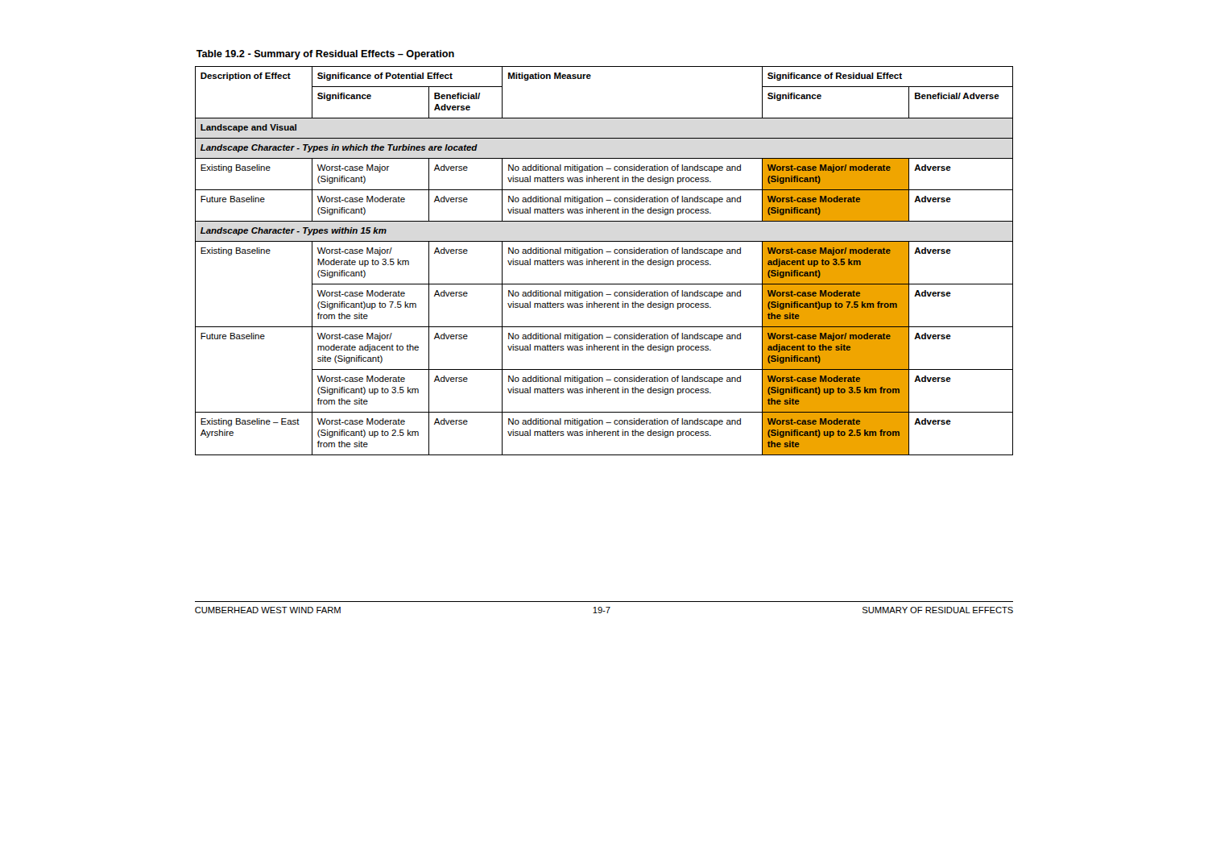Table 19.2 - Summary of Residual Effects – Operation
| Description of Effect | Significance of Potential Effect | Mitigation Measure | Significance of Residual Effect |
| --- | --- | --- | --- |
| Significance | Beneficial/ Adverse | Significance | Beneficial/ Adverse |
| Landscape and Visual |
| Landscape Character - Types in which the Turbines are located |
| Existing Baseline | Worst-case Major (Significant) | Adverse | No additional mitigation – consideration of landscape and visual matters was inherent in the design process. | Worst-case Major/ moderate (Significant) | Adverse |
| Future Baseline | Worst-case Moderate (Significant) | Adverse | No additional mitigation – consideration of landscape and visual matters was inherent in the design process. | Worst-case Moderate (Significant) | Adverse |
| Landscape Character - Types within 15 km |
| Existing Baseline | Worst-case Major/ Moderate up to 3.5 km (Significant) | Adverse | No additional mitigation – consideration of landscape and visual matters was inherent in the design process. | Worst-case Major/ moderate adjacent up to 3.5 km (Significant) | Adverse |
| Worst-case Moderate (Significant)up to 7.5 km from the site | Adverse | No additional mitigation – consideration of landscape and visual matters was inherent in the design process. | Worst-case Moderate (Significant)up to 7.5 km from the site | Adverse |
| Future Baseline | Worst-case Major/ moderate adjacent to the site (Significant) | Adverse | No additional mitigation – consideration of landscape and visual matters was inherent in the design process. | Worst-case Major/ moderate adjacent to the site (Significant) | Adverse |
| Worst-case Moderate (Significant) up to 3.5 km from the site | Adverse | No additional mitigation – consideration of landscape and visual matters was inherent in the design process. | Worst-case Moderate (Significant) up to 3.5 km from the site | Adverse |
| Existing Baseline – East Ayrshire | Worst-case Moderate (Significant) up to 2.5 km from the site | Adverse | No additional mitigation – consideration of landscape and visual matters was inherent in the design process. | Worst-case Moderate (Significant) up to 2.5 km from the site | Adverse |
CUMBERHEAD WEST WIND FARM
19-7
SUMMARY OF RESIDUAL EFFECTS